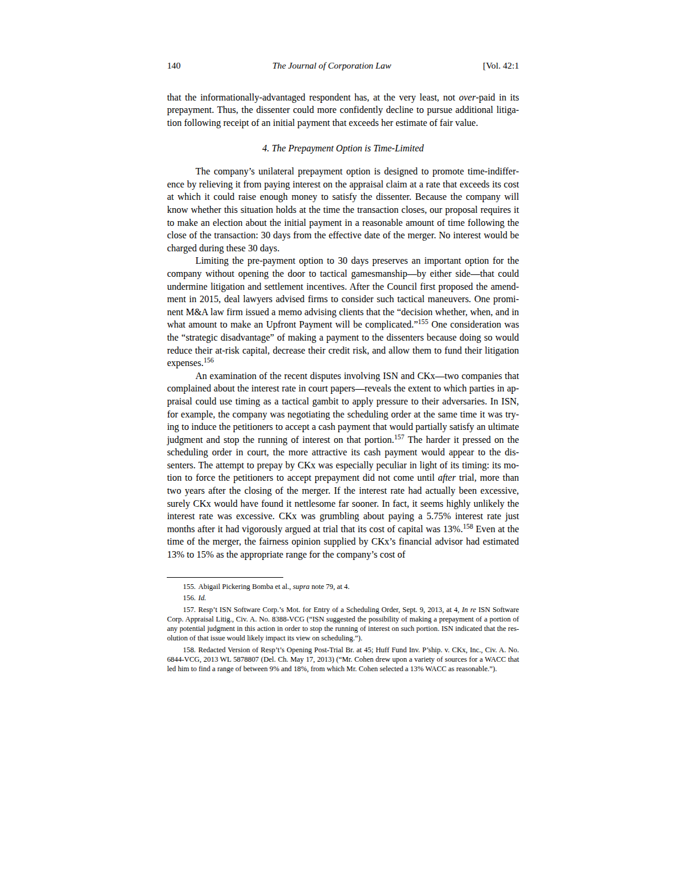140
The Journal of Corporation Law
[Vol. 42:1
that the informationally-advantaged respondent has, at the very least, not over-paid in its prepayment. Thus, the dissenter could more confidently decline to pursue additional litigation following receipt of an initial payment that exceeds her estimate of fair value.
4. The Prepayment Option is Time-Limited
The company’s unilateral prepayment option is designed to promote time-indifference by relieving it from paying interest on the appraisal claim at a rate that exceeds its cost at which it could raise enough money to satisfy the dissenter. Because the company will know whether this situation holds at the time the transaction closes, our proposal requires it to make an election about the initial payment in a reasonable amount of time following the close of the transaction: 30 days from the effective date of the merger. No interest would be charged during these 30 days.
Limiting the pre-payment option to 30 days preserves an important option for the company without opening the door to tactical gamesmanship—by either side—that could undermine litigation and settlement incentives. After the Council first proposed the amendment in 2015, deal lawyers advised firms to consider such tactical maneuvers. One prominent M&A law firm issued a memo advising clients that the “decision whether, when, and in what amount to make an Upfront Payment will be complicated.”155 One consideration was the “strategic disadvantage” of making a payment to the dissenters because doing so would reduce their at-risk capital, decrease their credit risk, and allow them to fund their litigation expenses.156
An examination of the recent disputes involving ISN and CKx—two companies that complained about the interest rate in court papers—reveals the extent to which parties in appraisal could use timing as a tactical gambit to apply pressure to their adversaries. In ISN, for example, the company was negotiating the scheduling order at the same time it was trying to induce the petitioners to accept a cash payment that would partially satisfy an ultimate judgment and stop the running of interest on that portion.157 The harder it pressed on the scheduling order in court, the more attractive its cash payment would appear to the dissenters. The attempt to prepay by CKx was especially peculiar in light of its timing: its motion to force the petitioners to accept prepayment did not come until after trial, more than two years after the closing of the merger. If the interest rate had actually been excessive, surely CKx would have found it nettlesome far sooner. In fact, it seems highly unlikely the interest rate was excessive. CKx was grumbling about paying a 5.75% interest rate just months after it had vigorously argued at trial that its cost of capital was 13%.158 Even at the time of the merger, the fairness opinion supplied by CKx’s financial advisor had estimated 13% to 15% as the appropriate range for the company’s cost of
155. Abigail Pickering Bomba et al., supra note 79, at 4.
156. Id.
157. Resp’t ISN Software Corp.’s Mot. for Entry of a Scheduling Order, Sept. 9, 2013, at 4, In re ISN Software Corp. Appraisal Litig., Civ. A. No. 8388-VCG (“ISN suggested the possibility of making a prepayment of a portion of any potential judgment in this action in order to stop the running of interest on such portion. ISN indicated that the resolution of that issue would likely impact its view on scheduling.”).
158. Redacted Version of Resp’t’s Opening Post-Trial Br. at 45; Huff Fund Inv. P’ship. v. CKx, Inc., Civ. A. No. 6844-VCG, 2013 WL 5878807 (Del. Ch. May 17, 2013) (“Mr. Cohen drew upon a variety of sources for a WACC that led him to find a range of between 9% and 18%, from which Mr. Cohen selected a 13% WACC as reasonable.”).